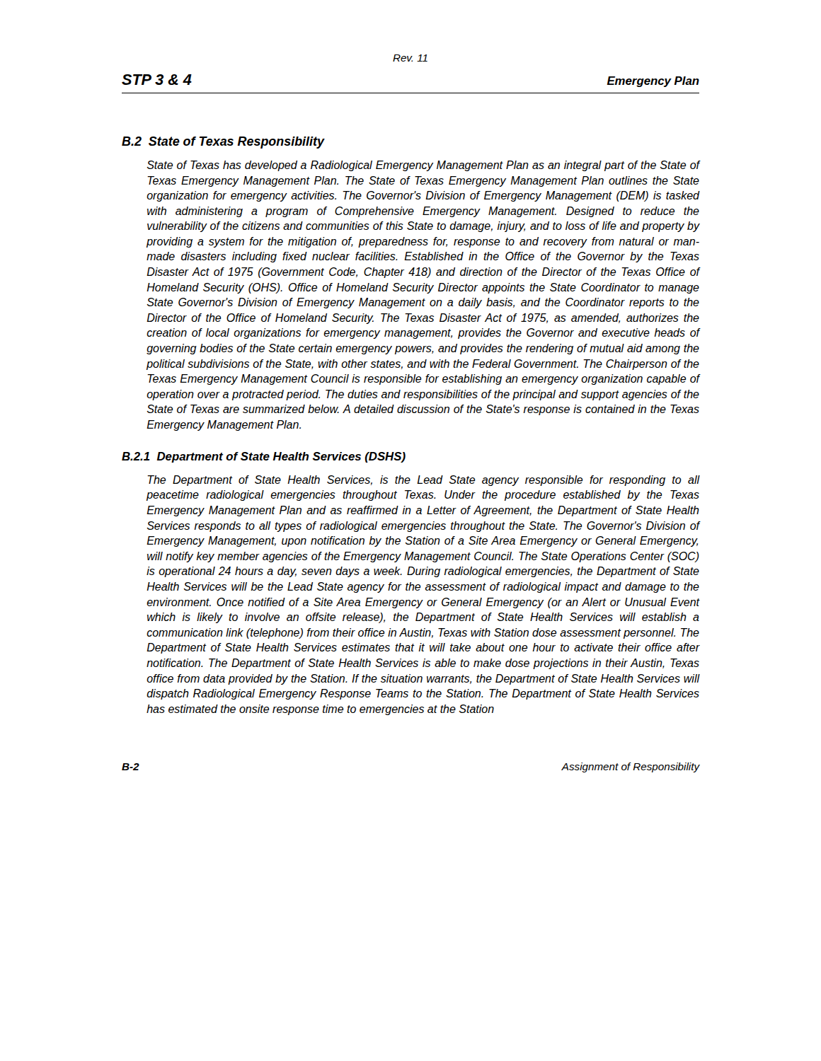Rev. 11
STP 3 & 4 Emergency Plan
B.2 State of Texas Responsibility
State of Texas has developed a Radiological Emergency Management Plan as an integral part of the State of Texas Emergency Management Plan. The State of Texas Emergency Management Plan outlines the State organization for emergency activities. The Governor's Division of Emergency Management (DEM) is tasked with administering a program of Comprehensive Emergency Management. Designed to reduce the vulnerability of the citizens and communities of this State to damage, injury, and to loss of life and property by providing a system for the mitigation of, preparedness for, response to and recovery from natural or man-made disasters including fixed nuclear facilities. Established in the Office of the Governor by the Texas Disaster Act of 1975 (Government Code, Chapter 418) and direction of the Director of the Texas Office of Homeland Security (OHS). Office of Homeland Security Director appoints the State Coordinator to manage State Governor's Division of Emergency Management on a daily basis, and the Coordinator reports to the Director of the Office of Homeland Security. The Texas Disaster Act of 1975, as amended, authorizes the creation of local organizations for emergency management, provides the Governor and executive heads of governing bodies of the State certain emergency powers, and provides the rendering of mutual aid among the political subdivisions of the State, with other states, and with the Federal Government. The Chairperson of the Texas Emergency Management Council is responsible for establishing an emergency organization capable of operation over a protracted period. The duties and responsibilities of the principal and support agencies of the State of Texas are summarized below. A detailed discussion of the State's response is contained in the Texas Emergency Management Plan.
B.2.1 Department of State Health Services (DSHS)
The Department of State Health Services, is the Lead State agency responsible for responding to all peacetime radiological emergencies throughout Texas. Under the procedure established by the Texas Emergency Management Plan and as reaffirmed in a Letter of Agreement, the Department of State Health Services responds to all types of radiological emergencies throughout the State. The Governor's Division of Emergency Management, upon notification by the Station of a Site Area Emergency or General Emergency, will notify key member agencies of the Emergency Management Council. The State Operations Center (SOC) is operational 24 hours a day, seven days a week. During radiological emergencies, the Department of State Health Services will be the Lead State agency for the assessment of radiological impact and damage to the environment. Once notified of a Site Area Emergency or General Emergency (or an Alert or Unusual Event which is likely to involve an offsite release), the Department of State Health Services will establish a communication link (telephone) from their office in Austin, Texas with Station dose assessment personnel. The Department of State Health Services estimates that it will take about one hour to activate their office after notification. The Department of State Health Services is able to make dose projections in their Austin, Texas office from data provided by the Station. If the situation warrants, the Department of State Health Services will dispatch Radiological Emergency Response Teams to the Station. The Department of State Health Services has estimated the onsite response time to emergencies at the Station
B-2 Assignment of Responsibility